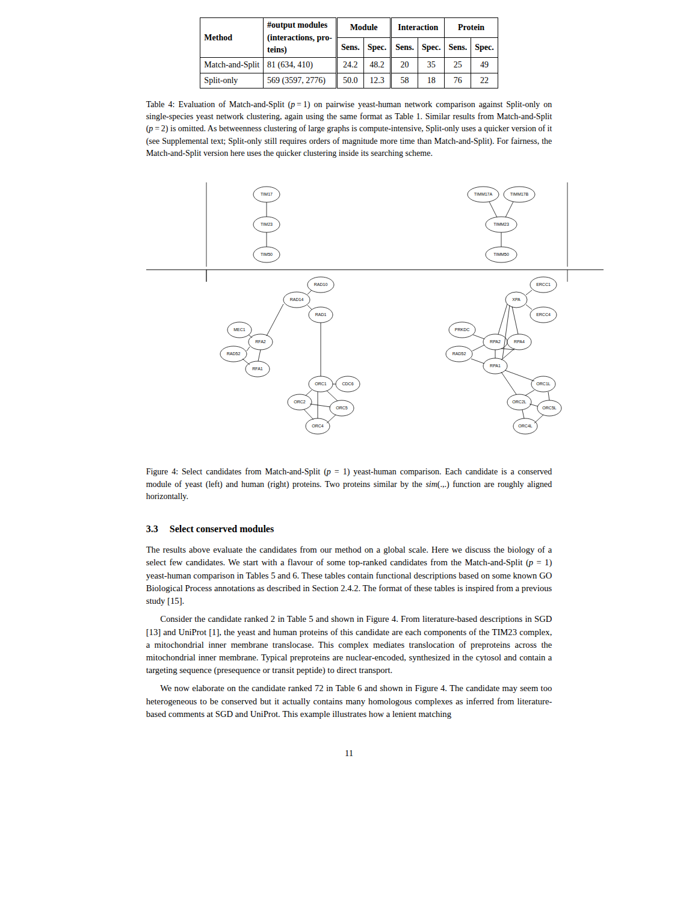| Method | #output modules (interactions, pro- teins) | Module | Interaction | Protein |
| --- | --- | --- | --- | --- |
| Sens. | Spec. | Sens. | Spec. | Sens. | Spec. |
| Match-and-Split | 81 (634, 410) | 24.2 | 48.2 | 20 | 35 | 25 | 49 |
| Split-only | 569 (3597, 2776) | 50.0 | 12.3 | 58 | 18 | 76 | 22 |
Table 4: Evaluation of Match-and-Split (p = 1) on pairwise yeast-human network comparison against Split-only on single-species yeast network clustering, again using the same format as Table 1. Similar results from Match-and-Split (p = 2) is omitted. As betweenness clustering of large graphs is compute-intensive, Split-only uses a quicker version of it (see Supplemental text; Split-only still requires orders of magnitude more time than Match-and-Split). For fairness, the Match-and-Split version here uses the quicker clustering inside its searching scheme.
TIM17 TIM23 TIM50 TIMM17A TIMM17B TIMM23 TIMM50 RAD10 RAD14 RAD1 MEC1 RFA2 RAD52 RFA1 ORC1 CDC6 ORC2 ORC5 ORC4 ERCC1 XPA ERCC4 PRKDC RPA2 RPA4 RAD52 RPA1 ORC1L ORC2L ORC5L ORC4L
Figure 4: Select candidates from Match-and-Split (p = 1) yeast-human comparison. Each candidate is a conserved module of yeast (left) and human (right) proteins. Two proteins similar by the sim(.,.) function are roughly aligned horizontally.
3.3 Select conserved modules
The results above evaluate the candidates from our method on a global scale. Here we discuss the biology of a select few candidates. We start with a flavour of some top-ranked candidates from the Match-and-Split (p = 1) yeast-human comparison in Tables 5 and 6. These tables contain functional descriptions based on some known GO Biological Process annotations as described in Section 2.4.2. The format of these tables is inspired from a previous study [15].
Consider the candidate ranked 2 in Table 5 and shown in Figure 4. From literature-based descriptions in SGD [13] and UniProt [1], the yeast and human proteins of this candidate are each components of the TIM23 complex, a mitochondrial inner membrane translocase. This complex mediates translocation of preproteins across the mitochondrial inner membrane. Typical preproteins are nuclear-encoded, synthesized in the cytosol and contain a targeting sequence (presequence or transit peptide) to direct transport.
We now elaborate on the candidate ranked 72 in Table 6 and shown in Figure 4. The candidate may seem too heterogeneous to be conserved but it actually contains many homologous complexes as inferred from literature-based comments at SGD and UniProt. This example illustrates how a lenient matching
11